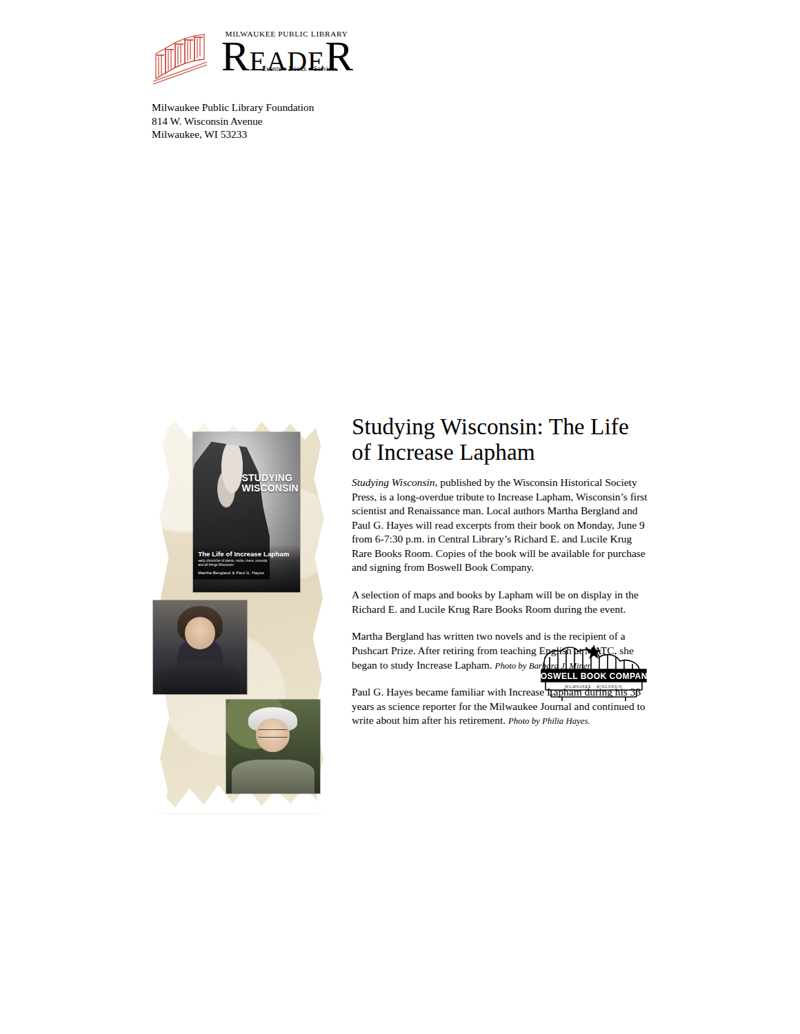MILWAUKEE PUBLIC LIBRARY
READER Events ● Books ● Services
Milwaukee Public Library Foundation
814 W. Wisconsin Avenue
Milwaukee, WI 53233
STUDYING
WISCONSIN
The Life of Increase Lapham
early chronicler of plants, rocks, rivers, mounds
and all things Wisconsin
Martha Bergland & Paul G. Hayes
Studying Wisconsin: The Life of Increase Lapham
Studying Wisconsin, published by the Wisconsin Historical Society Press, is a long-overdue tribute to Increase Lapham, Wisconsin’s first scientist and Renaissance man. Local authors Martha Bergland and Paul G. Hayes will read excerpts from their book on Monday, June 9 from 6-7:30 p.m. in Central Library’s Richard E. and Lucile Krug Rare Books Room. Copies of the book will be available for purchase and signing from Boswell Book Company.
A selection of maps and books by Lapham will be on display in the Richard E. and Lucile Krug Rare Books Room during the event.
Martha Bergland has written two novels and is the recipient of a Pushcart Prize. After retiring from teaching English at MATC, she began to study Increase Lapham. Photo by Barbara J. Miner
Paul G. Hayes became familiar with Increase Lapham during his 33 years as science reporter for the Milwaukee Journal and continued to write about him after his retirement. Photo by Philia Hayes.
BOSWELL BOOK COMPANY MILWAUKEE · WISCONSIN